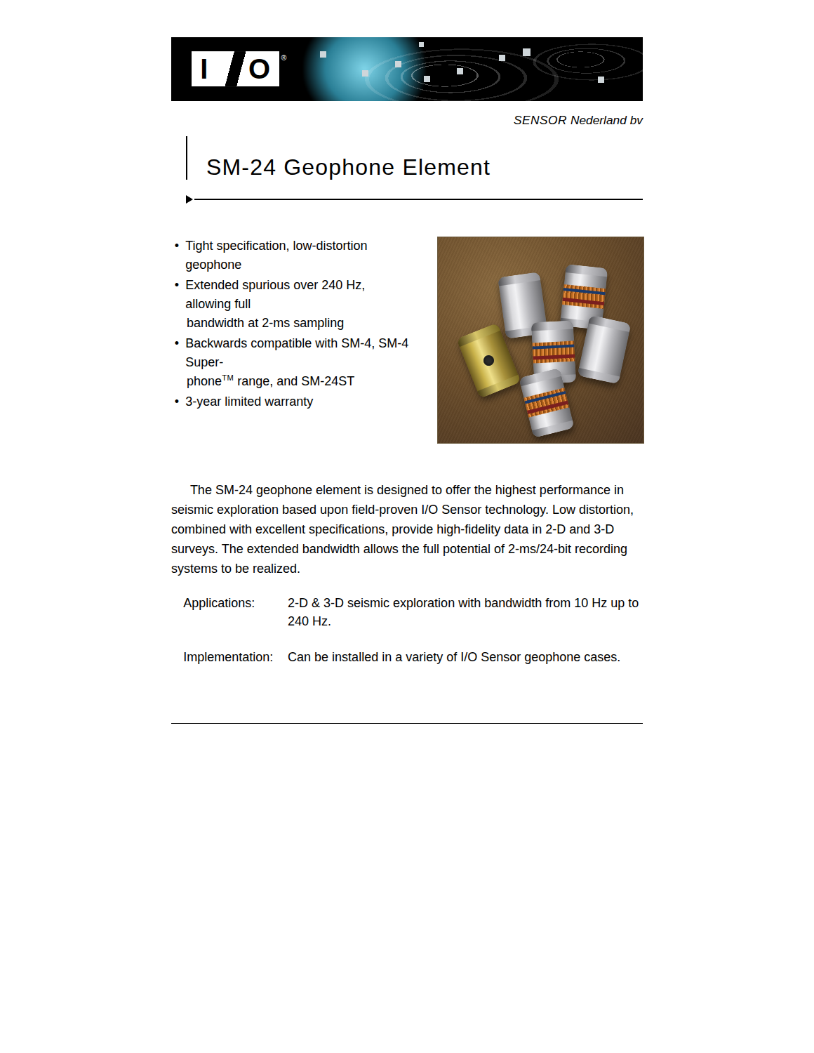I O
®
SENSOR Nederland bv
SM-24 Geophone Element
Tight specification, low-distortion geophone
Extended spurious over 240 Hz, allowing full bandwidth at 2-ms sampling
Backwards compatible with SM-4, SM-4 Super- phoneTM range, and SM-24ST
3-year limited warranty
The SM-24 geophone element is designed to offer the highest performance in seismic exploration based upon field-proven I/O Sensor technology. Low distortion, combined with excellent specifications, provide high-fidelity data in 2-D and 3-D surveys. The extended bandwidth allows the full potential of 2-ms/24-bit recording systems to be realized.
Applications:
2-D & 3-D seismic exploration with bandwidth from 10 Hz up to 240 Hz.
Implementation:
Can be installed in a variety of I/O Sensor geophone cases.